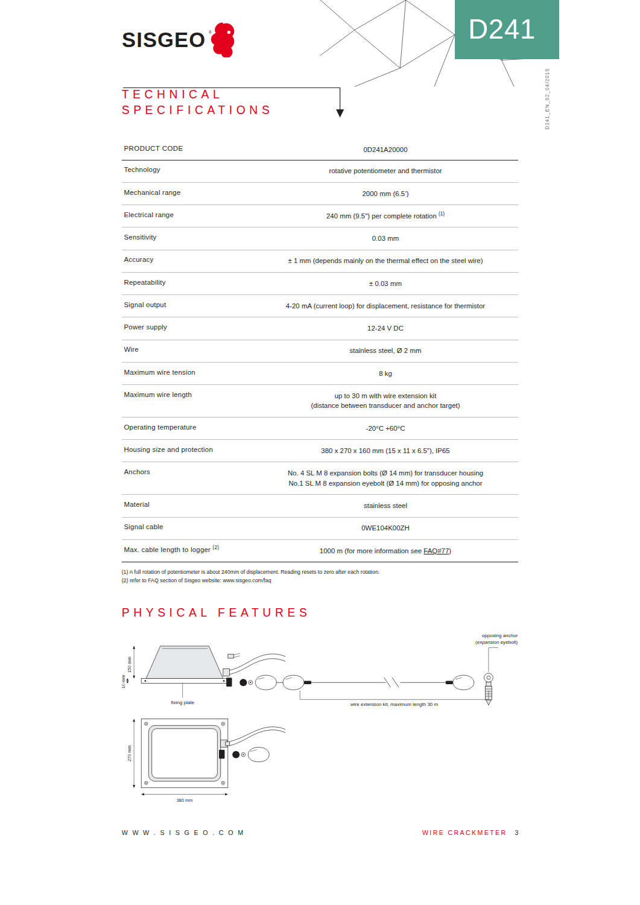D241_EN_02_04/2015
SISGEO ®
D241
TECHNICAL
SPECIFICATIONS
| PRODUCT CODE | 0D241A20000 |
| Technology | rotative potentiometer and thermistor |
| Mechanical range | 2000 mm (6.5’) |
| Electrical range | 240 mm (9.5") per complete rotation (1) |
| Sensitivity | 0.03 mm |
| Accuracy | ± 1 mm (depends mainly on the thermal effect on the steel wire) |
| Repeatability | ± 0.03 mm |
| Signal output | 4-20 mA (current loop) for displacement, resistance for thermistor |
| Power supply | 12-24 V DC |
| Wire | stainless steel, Ø 2 mm |
| Maximum wire tension | 8 kg |
| Maximum wire length | up to 30 m with wire extension kit (distance between transducer and anchor target) |
| Operating temperature | -20°C +60°C |
| Housing size and protection | 380 x 270 x 160 mm (15 x 11 x 6.5"), IP65 |
| Anchors | No. 4 SL M 8 expansion bolts (Ø 14 mm) for transducer housing No.1 SL M 8 expansion eyebolt (Ø 14 mm) for opposing anchor |
| Material | stainless steel |
| Signal cable | 0WE104K00ZH |
| Max. cable length to logger (2) | 1000 m (for more information see FAQ#77 ) |
(1) A full rotation of potentiometer is about 240mm of displacement. Reading resets to zero after each rotation.
(2) refer to FAQ section of Sisgeo website: www.sisgeo.com/faq
PHYSICAL FEATURES
opposing anchor (expansion eyebolt) 150 mm 10 mm fixing plate wire extension kit, maximum length 30 m 270 mm 380 mm
W W W . S I S G E O . C O M
WIRE CRACKMETER 3